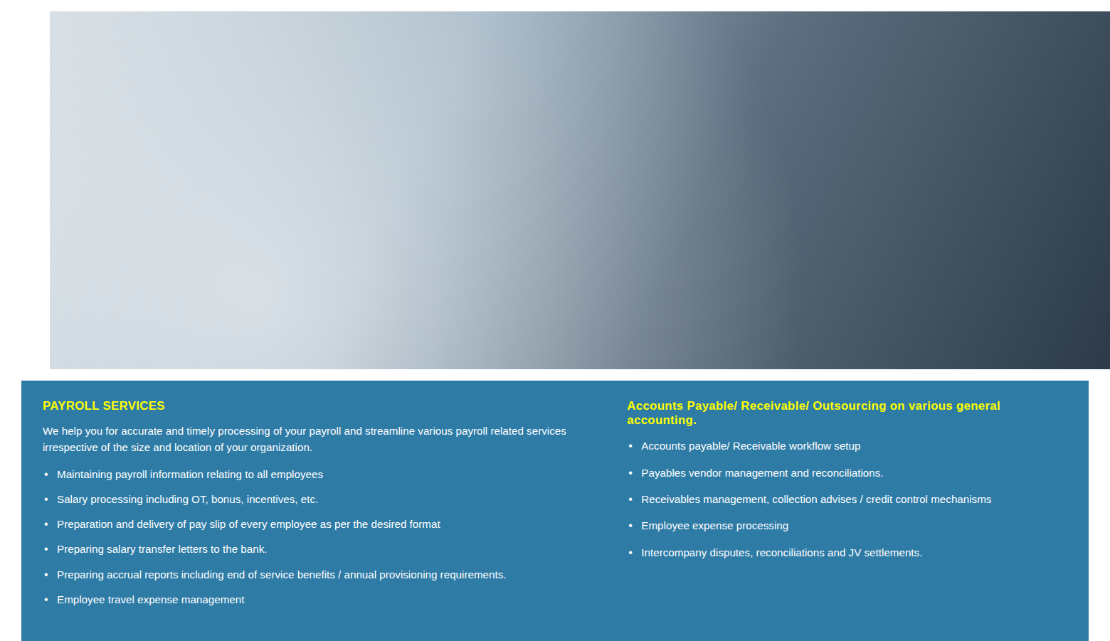PAYROLL SERVICES
We help you for accurate and timely processing of your payroll and streamline various payroll related services irrespective of the size and location of your organization.
Maintaining payroll information relating to all employees
Salary processing including OT, bonus, incentives, etc.
Preparation and delivery of pay slip of every employee as per the desired format
Preparing salary transfer letters to the bank.
Preparing accrual reports including end of service benefits / annual provisioning requirements.
Employee travel expense management
Accounts Payable/ Receivable/ Outsourcing on various general accounting.
Accounts payable/ Receivable workflow setup
Payables vendor management and reconciliations.
Receivables management, collection advises / credit control mechanisms
Employee expense processing
Intercompany disputes, reconciliations and JV settlements.